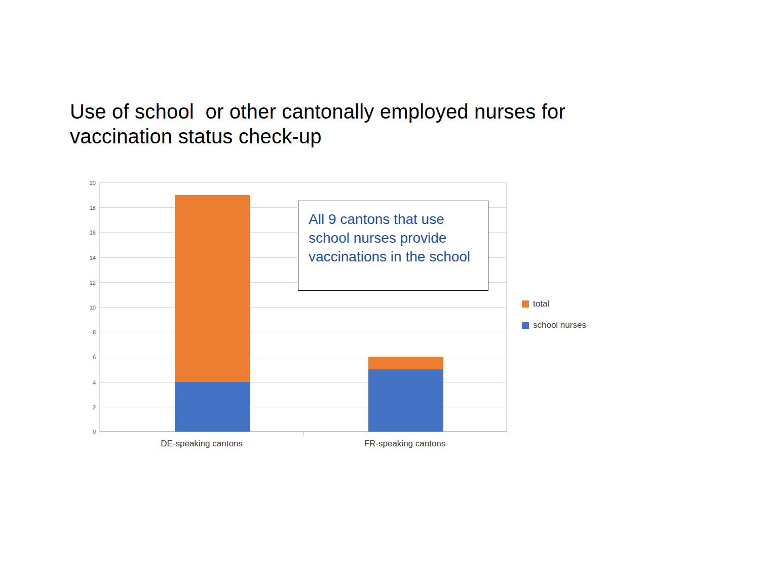Use of school or other cantonally employed nurses for vaccination status check-up
20
18
16
14
12
10
8
6
4
2
0
DE-speaking cantons
FR-speaking cantons
total
school nurses
All 9 cantons that use school nurses provide vaccinations in the school